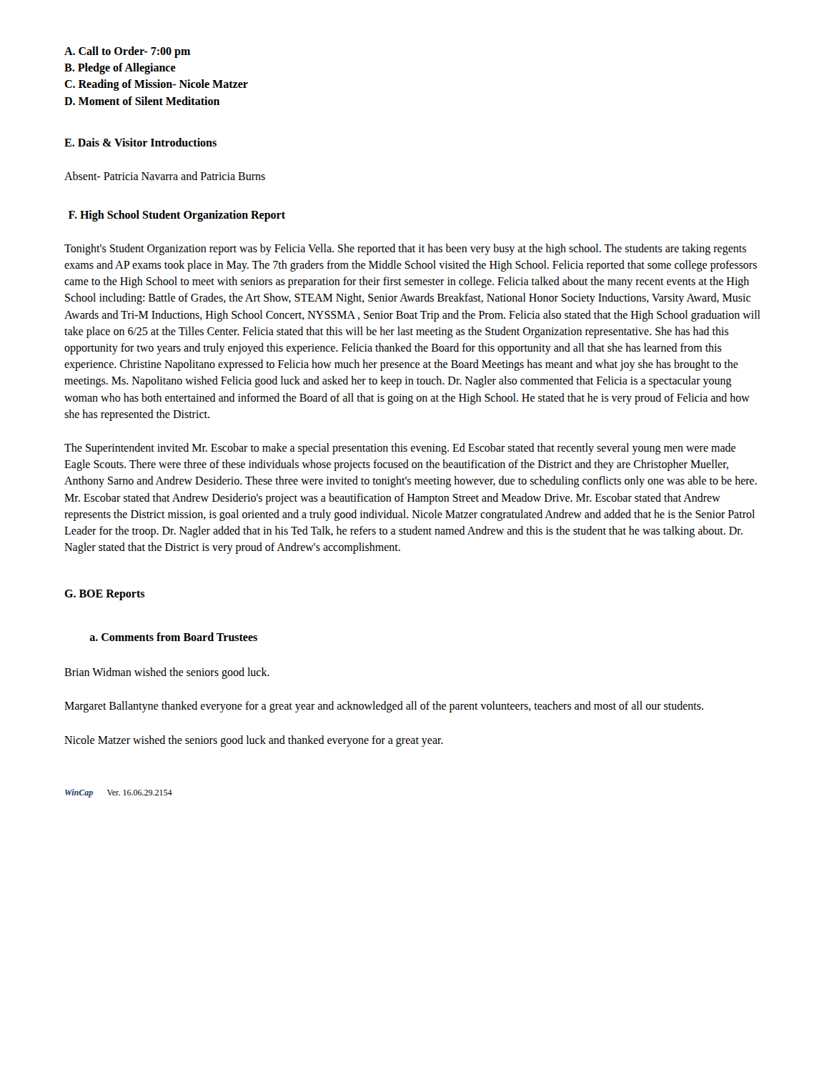A. Call to Order- 7:00 pm
B. Pledge of Allegiance
C. Reading of Mission- Nicole Matzer
D. Moment of Silent Meditation
E. Dais & Visitor Introductions
Absent- Patricia Navarra and Patricia Burns
F. High School Student Organization Report
Tonight's Student Organization report was by Felicia Vella. She reported that it has been very busy at the high school. The students are taking regents exams and AP exams took place in May. The 7th graders from the Middle School visited the High School. Felicia reported that some college professors came to the High School to meet with seniors as preparation for their first semester in college. Felicia talked about the many recent events at the High School including: Battle of Grades, the Art Show, STEAM Night, Senior Awards Breakfast, National Honor Society Inductions, Varsity Award, Music Awards and Tri-M Inductions, High School Concert, NYSSMA , Senior Boat Trip and the Prom. Felicia also stated that the High School graduation will take place on 6/25 at the Tilles Center. Felicia stated that this will be her last meeting as the Student Organization representative. She has had this opportunity for two years and truly enjoyed this experience. Felicia thanked the Board for this opportunity and all that she has learned from this experience. Christine Napolitano expressed to Felicia how much her presence at the Board Meetings has meant and what joy she has brought to the meetings. Ms. Napolitano wished Felicia good luck and asked her to keep in touch. Dr. Nagler also commented that Felicia is a spectacular young woman who has both entertained and informed the Board of all that is going on at the High School. He stated that he is very proud of Felicia and how she has represented the District.
The Superintendent invited Mr. Escobar to make a special presentation this evening. Ed Escobar stated that recently several young men were made Eagle Scouts. There were three of these individuals whose projects focused on the beautification of the District and they are Christopher Mueller, Anthony Sarno and Andrew Desiderio. These three were invited to tonight's meeting however, due to scheduling conflicts only one was able to be here. Mr. Escobar stated that Andrew Desiderio's project was a beautification of Hampton Street and Meadow Drive. Mr. Escobar stated that Andrew represents the District mission, is goal oriented and a truly good individual. Nicole Matzer congratulated Andrew and added that he is the Senior Patrol Leader for the troop. Dr. Nagler added that in his Ted Talk, he refers to a student named Andrew and this is the student that he was talking about. Dr. Nagler stated that the District is very proud of Andrew's accomplishment.
G. BOE Reports
a. Comments from Board Trustees
Brian Widman wished the seniors good luck.
Margaret Ballantyne thanked everyone for a great year and acknowledged all of the parent volunteers, teachers and most of all our students.
Nicole Matzer wished the seniors good luck and thanked everyone for a great year.
WinCap Ver. 16.06.29.2154